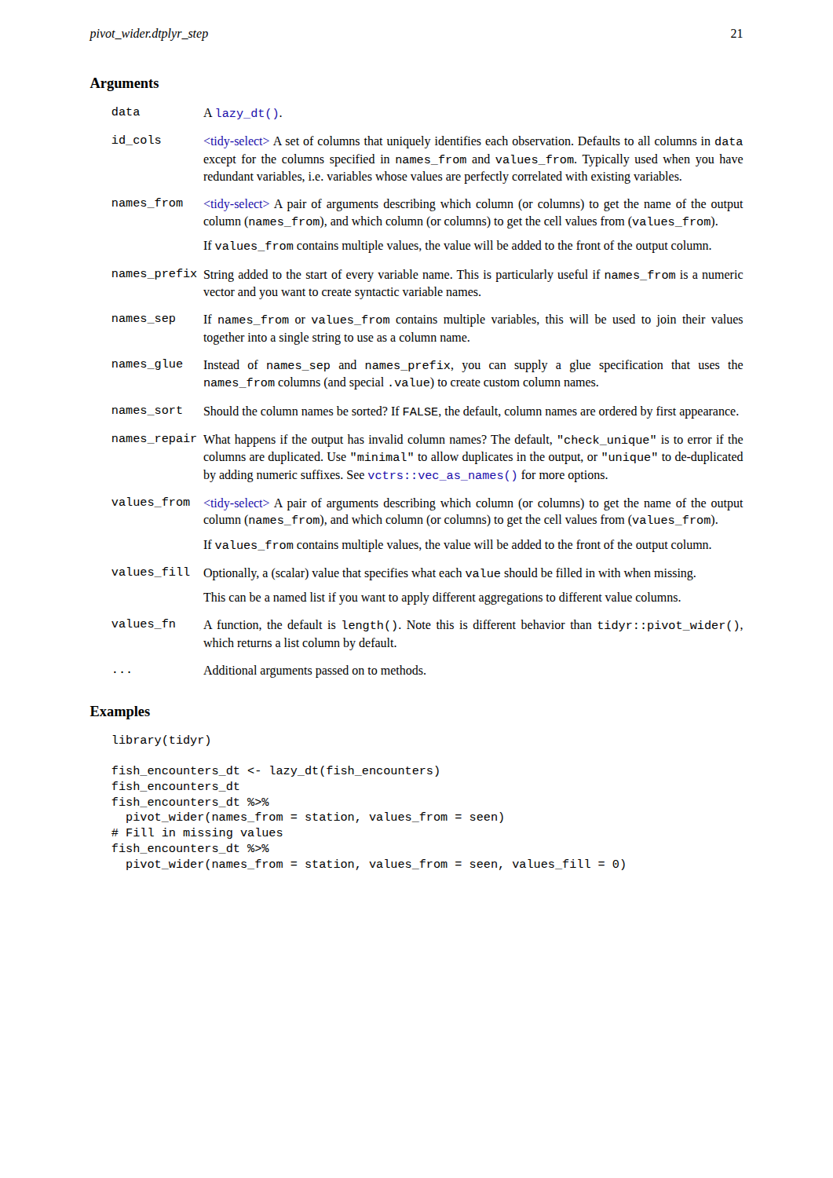pivot_wider.dtplyr_step 21
Arguments
data
A lazy_dt().
id_cols
<tidy-select> A set of columns that uniquely identifies each observation. Defaults to all columns in data except for the columns specified in names_from and values_from. Typically used when you have redundant variables, i.e. variables whose values are perfectly correlated with existing variables.
names_from
<tidy-select> A pair of arguments describing which column (or columns) to get the name of the output column (names_from), and which column (or columns) to get the cell values from (values_from).
If values_from contains multiple values, the value will be added to the front of the output column.
names_prefix
String added to the start of every variable name. This is particularly useful if names_from is a numeric vector and you want to create syntactic variable names.
names_sep
If names_from or values_from contains multiple variables, this will be used to join their values together into a single string to use as a column name.
names_glue
Instead of names_sep and names_prefix, you can supply a glue specification that uses the names_from columns (and special .value) to create custom column names.
names_sort
Should the column names be sorted? If FALSE, the default, column names are ordered by first appearance.
names_repair
What happens if the output has invalid column names? The default, "check_unique" is to error if the columns are duplicated. Use "minimal" to allow duplicates in the output, or "unique" to de-duplicated by adding numeric suffixes. See vctrs::vec_as_names() for more options.
values_from
<tidy-select> A pair of arguments describing which column (or columns) to get the name of the output column (names_from), and which column (or columns) to get the cell values from (values_from).
If values_from contains multiple values, the value will be added to the front of the output column.
values_fill
Optionally, a (scalar) value that specifies what each value should be filled in with when missing.
This can be a named list if you want to apply different aggregations to different value columns.
values_fn
A function, the default is length(). Note this is different behavior than tidyr::pivot_wider(), which returns a list column by default.
...
Additional arguments passed on to methods.
Examples
library(tidyr)

fish_encounters_dt <- lazy_dt(fish_encounters)
fish_encounters_dt
fish_encounters_dt %>%
  pivot_wider(names_from = station, values_from = seen)
# Fill in missing values
fish_encounters_dt %>%
  pivot_wider(names_from = station, values_from = seen, values_fill = 0)